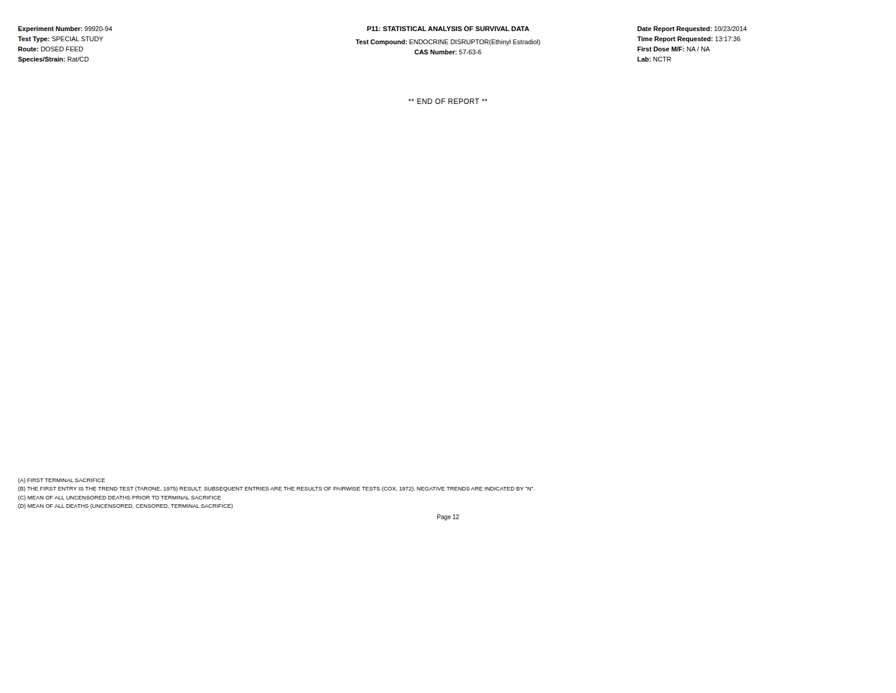| Experiment Number: 99920-94 Test Type: SPECIAL STUDY Route: DOSED FEED Species/Strain: Rat/CD | P11: STATISTICAL ANALYSIS OF SURVIVAL DATA Test Compound: ENDOCRINE DISRUPTOR(Ethinyl Estradiol) CAS Number: 57-63-6 | Date Report Requested: 10/23/2014 Time Report Requested: 13:17:36 First Dose M/F: NA / NA Lab: NCTR |
** END OF REPORT **
(A) FIRST TERMINAL SACRIFICE
(B) THE FIRST ENTRY IS THE TREND TEST (TARONE, 1975) RESULT. SUBSEQUENT ENTRIES ARE THE RESULTS OF PAIRWISE TESTS (COX, 1972). NEGATIVE TRENDS ARE INDICATED BY "N".
(C) MEAN OF ALL UNCENSORED DEATHS PRIOR TO TERMINAL SACRIFICE
(D) MEAN OF ALL DEATHS (UNCENSORED, CENSORED, TERMINAL SACRIFICE)
Page 12